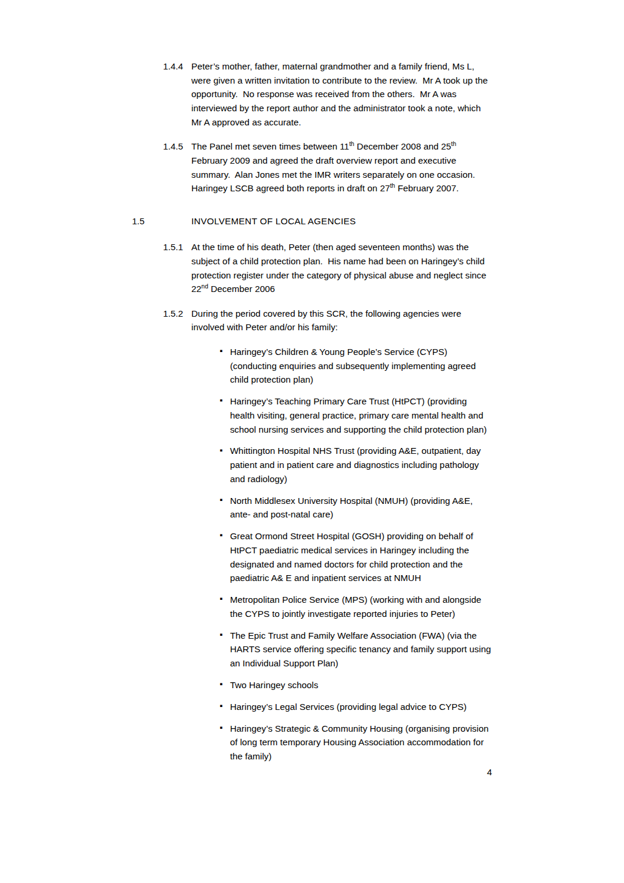1.4.4
Peter’s mother, father, maternal grandmother and a family friend, Ms L, were given a written invitation to contribute to the review. Mr A took up the opportunity. No response was received from the others. Mr A was interviewed by the report author and the administrator took a note, which Mr A approved as accurate.
1.4.5
The Panel met seven times between 11th December 2008 and 25th February 2009 and agreed the draft overview report and executive summary. Alan Jones met the IMR writers separately on one occasion. Haringey LSCB agreed both reports in draft on 27th February 2007.
1.5
INVOLVEMENT OF LOCAL AGENCIES
1.5.1
At the time of his death, Peter (then aged seventeen months) was the subject of a child protection plan. His name had been on Haringey’s child protection register under the category of physical abuse and neglect since 22nd December 2006
1.5.2
During the period covered by this SCR, the following agencies were involved with Peter and/or his family:
Haringey’s Children & Young People’s Service (CYPS) (conducting enquiries and subsequently implementing agreed child protection plan)
Haringey’s Teaching Primary Care Trust (HtPCT) (providing health visiting, general practice, primary care mental health and school nursing services and supporting the child protection plan)
Whittington Hospital NHS Trust (providing A&E, outpatient, day patient and in patient care and diagnostics including pathology and radiology)
North Middlesex University Hospital (NMUH) (providing A&E, ante- and post-natal care)
Great Ormond Street Hospital (GOSH) providing on behalf of HtPCT paediatric medical services in Haringey including the designated and named doctors for child protection and the paediatric A& E and inpatient services at NMUH
Metropolitan Police Service (MPS) (working with and alongside the CYPS to jointly investigate reported injuries to Peter)
The Epic Trust and Family Welfare Association (FWA) (via the HARTS service offering specific tenancy and family support using an Individual Support Plan)
Two Haringey schools
Haringey’s Legal Services (providing legal advice to CYPS)
Haringey’s Strategic & Community Housing (organising provision of long term temporary Housing Association accommodation for the family)
4